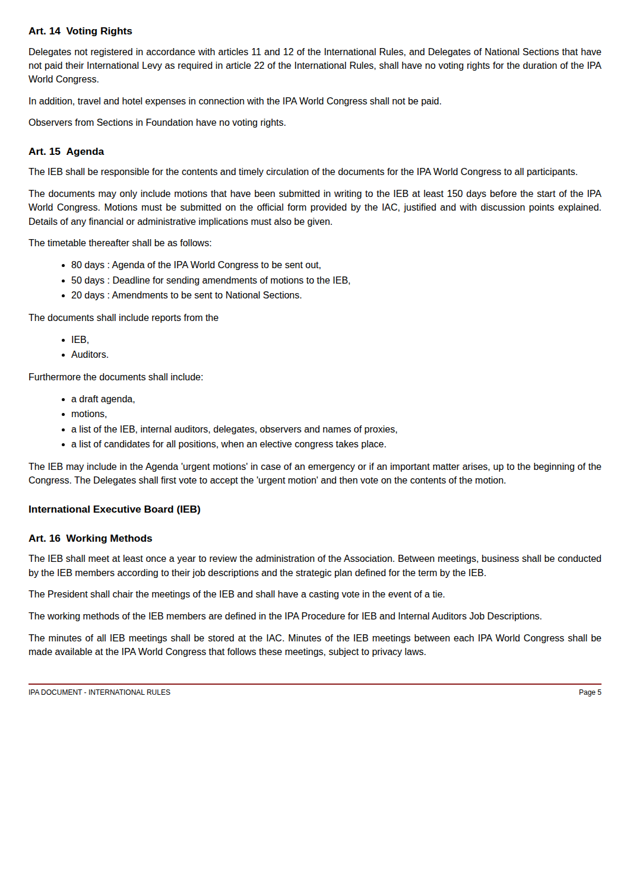Art. 14 Voting Rights
Delegates not registered in accordance with articles 11 and 12 of the International Rules, and Delegates of National Sections that have not paid their International Levy as required in article 22 of the International Rules, shall have no voting rights for the duration of the IPA World Congress.
In addition, travel and hotel expenses in connection with the IPA World Congress shall not be paid.
Observers from Sections in Foundation have no voting rights.
Art. 15 Agenda
The IEB shall be responsible for the contents and timely circulation of the documents for the IPA World Congress to all participants.
The documents may only include motions that have been submitted in writing to the IEB at least 150 days before the start of the IPA World Congress. Motions must be submitted on the official form provided by the IAC, justified and with discussion points explained. Details of any financial or administrative implications must also be given.
The timetable thereafter shall be as follows:
80 days : Agenda of the IPA World Congress to be sent out,
50 days : Deadline for sending amendments of motions to the IEB,
20 days : Amendments to be sent to National Sections.
The documents shall include reports from the
IEB,
Auditors.
Furthermore the documents shall include:
a draft agenda,
motions,
a list of the IEB, internal auditors, delegates, observers and names of proxies,
a list of candidates for all positions, when an elective congress takes place.
The IEB may include in the Agenda 'urgent motions' in case of an emergency or if an important matter arises, up to the beginning of the Congress. The Delegates shall first vote to accept the 'urgent motion' and then vote on the contents of the motion.
International Executive Board (IEB)
Art. 16 Working Methods
The IEB shall meet at least once a year to review the administration of the Association. Between meetings, business shall be conducted by the IEB members according to their job descriptions and the strategic plan defined for the term by the IEB.
The President shall chair the meetings of the IEB and shall have a casting vote in the event of a tie.
The working methods of the IEB members are defined in the IPA Procedure for IEB and Internal Auditors Job Descriptions.
The minutes of all IEB meetings shall be stored at the IAC. Minutes of the IEB meetings between each IPA World Congress shall be made available at the IPA World Congress that follows these meetings, subject to privacy laws.
IPA DOCUMENT - INTERNATIONAL RULES Page 5